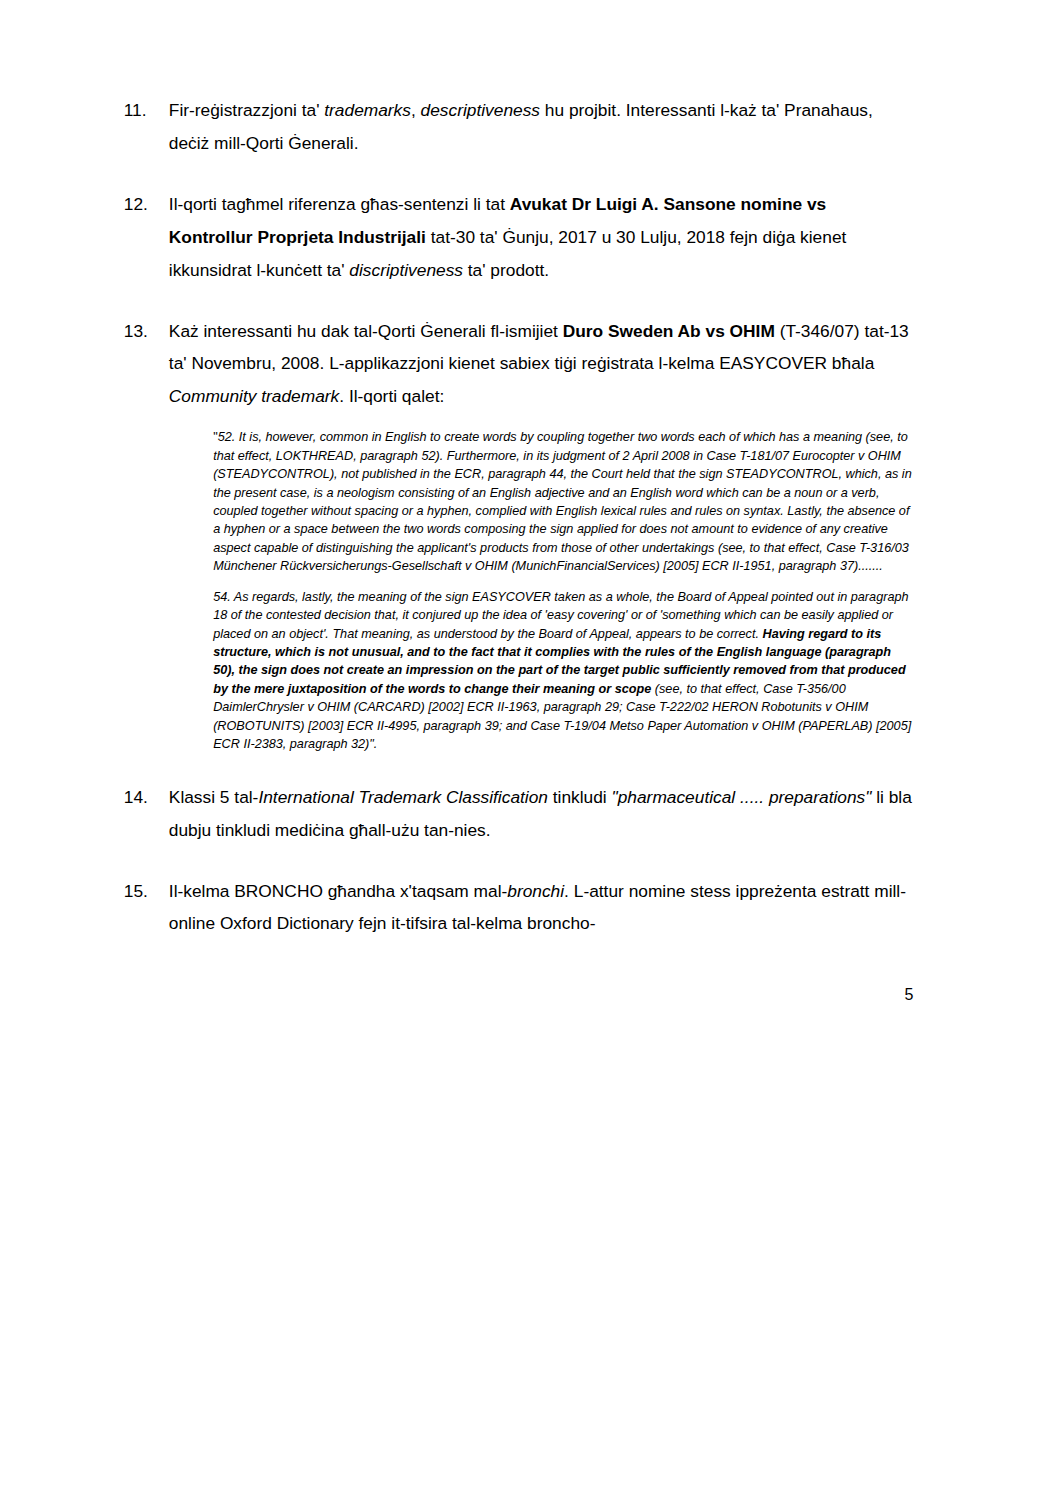Fir-reġistrazzjoni ta' trademarks, descriptiveness hu projbit. Interessanti l-każ ta' Pranahaus, deċiż mill-Qorti Ġenerali.
Il-qorti tagħmel riferenza għas-sentenzi li tat Avukat Dr Luigi A. Sansone nomine vs Kontrollur Proprjeta Industrijali tat-30 ta' Ġunju, 2017 u 30 Lulju, 2018 fejn diġa kienet ikkunsidrat l-kunċett ta' discriptiveness ta' prodott.
Każ interessanti hu dak tal-Qorti Ġenerali fl-ismijiet Duro Sweden Ab vs OHIM (T-346/07) tat-13 ta' Novembru, 2008. L-applikazzjoni kienet sabiex tiġi reġistrata l-kelma EASYCOVER bħala Community trademark. Il-qorti qalet:
"52. It is, however, common in English to create words by coupling together two words each of which has a meaning (see, to that effect, LOKTHREAD, paragraph 52). Furthermore, in its judgment of 2 April 2008 in Case T-181/07 Eurocopter v OHIM (STEADYCONTROL), not published in the ECR, paragraph 44, the Court held that the sign STEADYCONTROL, which, as in the present case, is a neologism consisting of an English adjective and an English word which can be a noun or a verb, coupled together without spacing or a hyphen, complied with English lexical rules and rules on syntax. Lastly, the absence of a hyphen or a space between the two words composing the sign applied for does not amount to evidence of any creative aspect capable of distinguishing the applicant's products from those of other undertakings (see, to that effect, Case T-316/03 Münchener Rückversicherungs-Gesellschaft v OHIM (MunichFinancialServices) [2005] ECR II-1951, paragraph 37).......
54. As regards, lastly, the meaning of the sign EASYCOVER taken as a whole, the Board of Appeal pointed out in paragraph 18 of the contested decision that, it conjured up the idea of 'easy covering' or of 'something which can be easily applied or placed on an object'. That meaning, as understood by the Board of Appeal, appears to be correct. Having regard to its structure, which is not unusual, and to the fact that it complies with the rules of the English language (paragraph 50), the sign does not create an impression on the part of the target public sufficiently removed from that produced by the mere juxtaposition of the words to change their meaning or scope (see, to that effect, Case T-356/00 DaimlerChrysler v OHIM (CARCARD) [2002] ECR II-1963, paragraph 29; Case T-222/02 HERON Robotunits v OHIM (ROBOTUNITS) [2003] ECR II-4995, paragraph 39; and Case T-19/04 Metso Paper Automation v OHIM (PAPERLAB) [2005] ECR II-2383, paragraph 32)".
Klassi 5 tal-International Trademark Classification tinkludi "pharmaceutical ..... preparations" li bla dubju tinkludi mediċina għall-użu tan-nies.
Il-kelma BRONCHO għandha x'taqsam mal-bronchi. L-attur nomine stess ippreżenta estratt mill-online Oxford Dictionary fejn it-tifsira tal-kelma broncho-
5